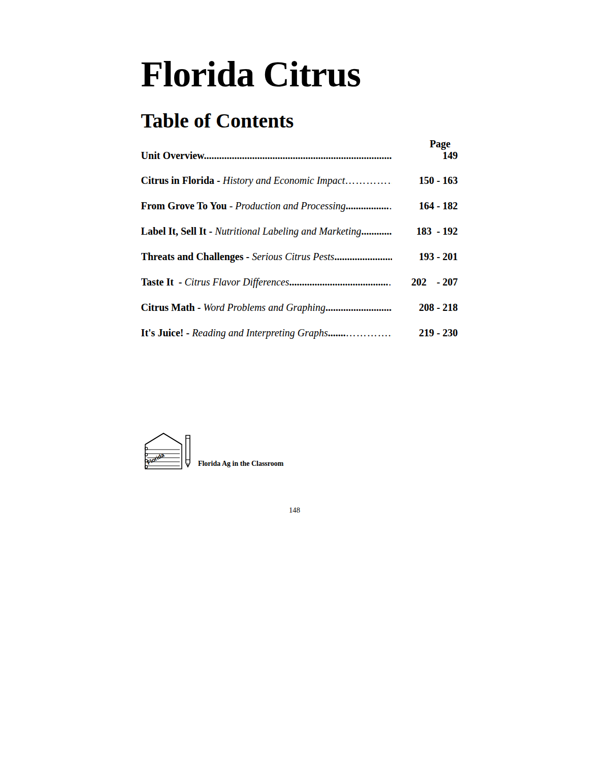Florida Citrus
Table of Contents
Page
Unit Overview.............................................................................… 149
Citrus in Florida - History and Economic Impact……………… 150 - 163
From Grove To You - Production and Processing.................….. 164 - 182
Label It, Sell It - Nutritional Labeling and Marketing.................. 183 - 192
Threats and Challenges - Serious Citrus Pests........................... 193 - 201
Taste It - Citrus Flavor Differences.......................................… 202 - 207
Citrus Math - Word Problems and Graphing.............................. 208 - 218
It's Juice! - Reading and Interpreting Graphs.......…………..…… 219 - 230
Florida
Florida Ag in the Classroom
148